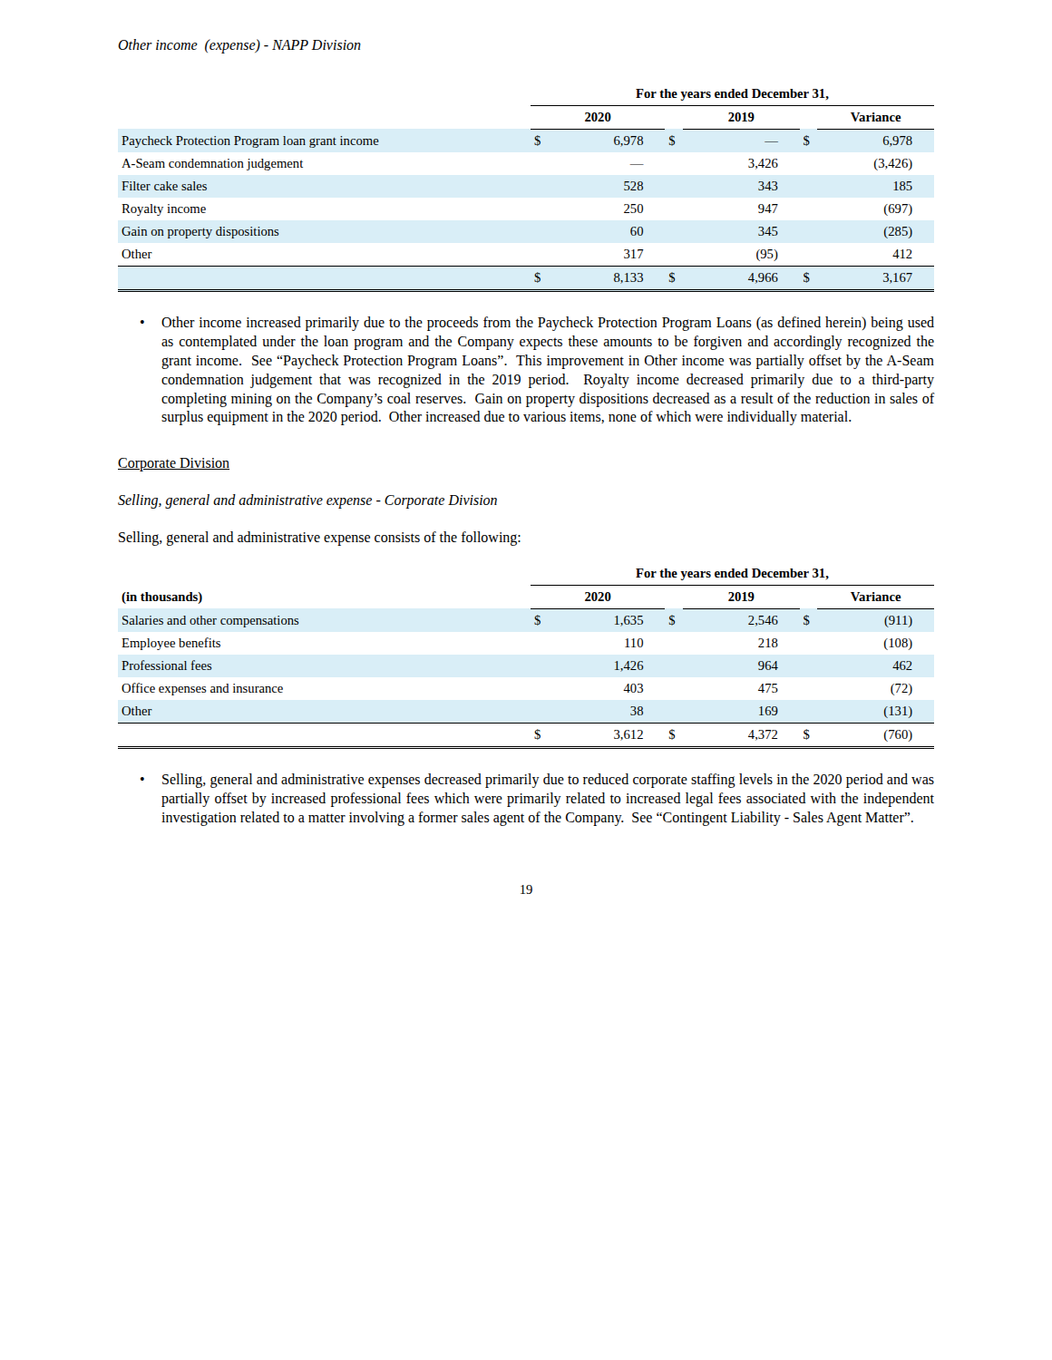Other income (expense) - NAPP Division
| | For the years ended December 31, |
| --- | --- |
| | 2020 | | 2019 | | Variance |
| Paycheck Protection Program loan grant income | $ | 6,978 | | $ | — | | $ | 6,978 | |
| A-Seam condemnation judgement | | — | | | 3,426 | | | (3,426) | |
| Filter cake sales | | 528 | | | 343 | | | 185 | |
| Royalty income | | 250 | | | 947 | | | (697) | |
| Gain on property dispositions | | 60 | | | 345 | | | (285) | |
| Other | | 317 | | | (95) | | | 412 | |
| | $ | 8,133 | | $ | 4,966 | | $ | 3,167 | |
Other income increased primarily due to the proceeds from the Paycheck Protection Program Loans (as defined herein) being used as contemplated under the loan program and the Company expects these amounts to be forgiven and accordingly recognized the grant income. See “Paycheck Protection Program Loans”. This improvement in Other income was partially offset by the A-Seam condemnation judgement that was recognized in the 2019 period. Royalty income decreased primarily due to a third-party completing mining on the Company’s coal reserves. Gain on property dispositions decreased as a result of the reduction in sales of surplus equipment in the 2020 period. Other increased due to various items, none of which were individually material.
Corporate Division
Selling, general and administrative expense - Corporate Division
Selling, general and administrative expense consists of the following:
| | For the years ended December 31, |
| --- | --- |
| (in thousands) | 2020 | | 2019 | | Variance |
| Salaries and other compensations | $ | 1,635 | | $ | 2,546 | | $ | (911) | |
| Employee benefits | | 110 | | | 218 | | | (108) | |
| Professional fees | | 1,426 | | | 964 | | | 462 | |
| Office expenses and insurance | | 403 | | | 475 | | | (72) | |
| Other | | 38 | | | 169 | | | (131) | |
| | $ | 3,612 | | $ | 4,372 | | $ | (760) | |
Selling, general and administrative expenses decreased primarily due to reduced corporate staffing levels in the 2020 period and was partially offset by increased professional fees which were primarily related to increased legal fees associated with the independent investigation related to a matter involving a former sales agent of the Company. See “Contingent Liability - Sales Agent Matter”.
19